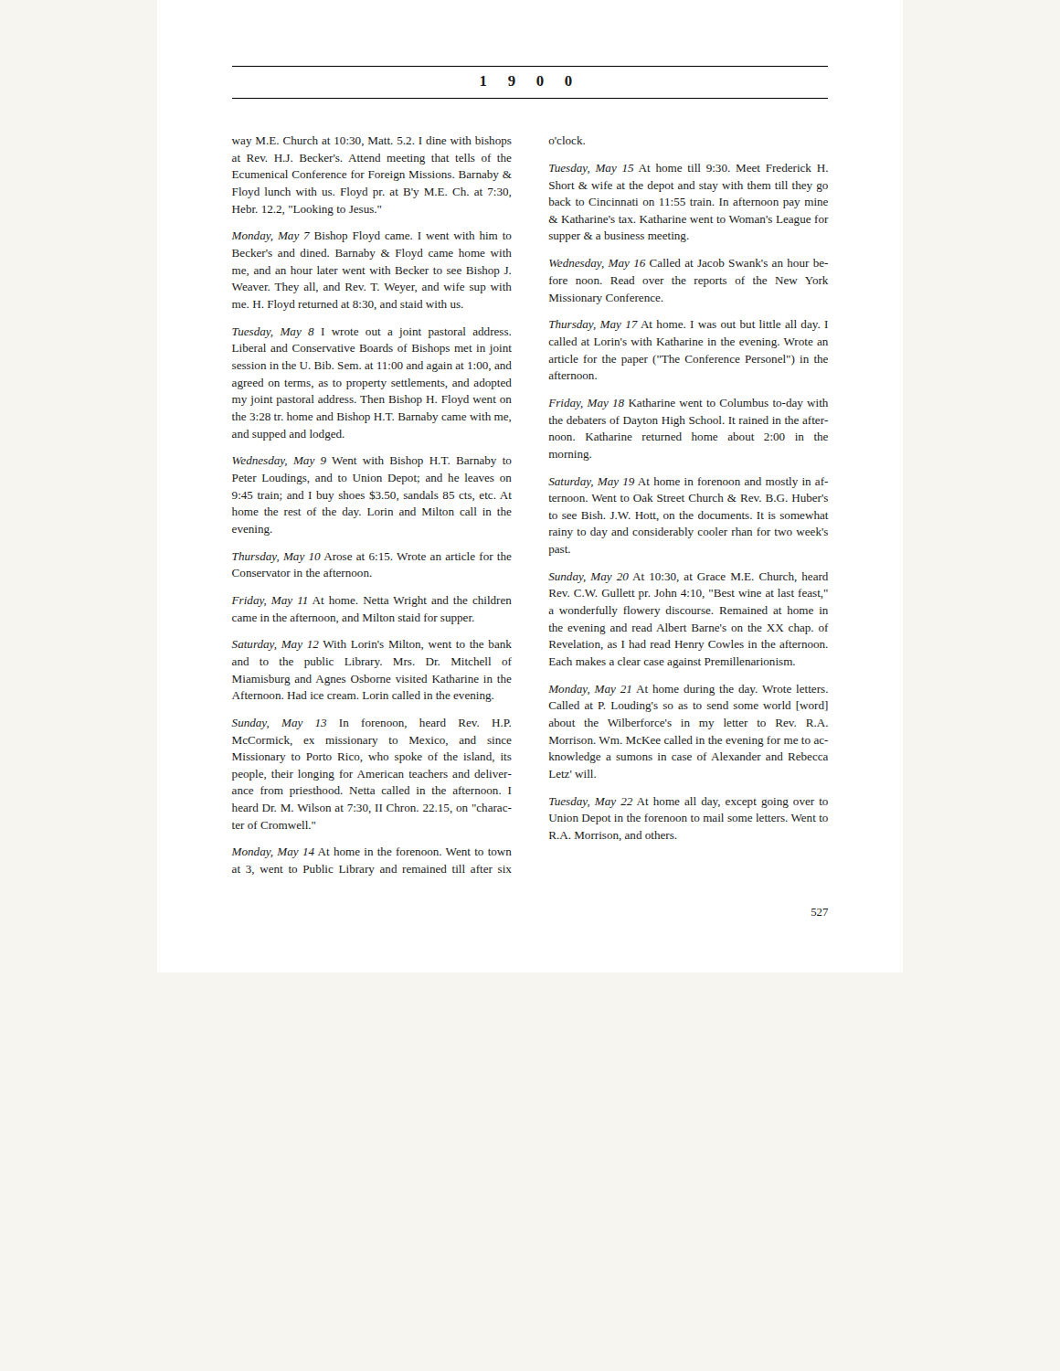1 9 0 0
way M.E. Church at 10:30, Matt. 5.2. I dine with bishops at Rev. H.J. Becker's. Attend meeting that tells of the Ecumenical Conference for Foreign Missions. Barnaby & Floyd lunch with us. Floyd pr. at B'y M.E. Ch. at 7:30, Hebr. 12.2, "Looking to Jesus."
Monday, May 7 Bishop Floyd came. I went with him to Becker's and dined. Barnaby & Floyd came home with me, and an hour later went with Becker to see Bishop J. Weaver. They all, and Rev. T. Weyer, and wife sup with me. H. Floyd returned at 8:30, and staid with us.
Tuesday, May 8 I wrote out a joint pastoral address. Liberal and Conservative Boards of Bishops met in joint session in the U. Bib. Sem. at 11:00 and again at 1:00, and agreed on terms, as to property settlements, and adopted my joint pastoral address. Then Bishop H. Floyd went on the 3:28 tr. home and Bishop H.T. Barnaby came with me, and supped and lodged.
Wednesday, May 9 Went with Bishop H.T. Barnaby to Peter Loudings, and to Union Depot; and he leaves on 9:45 train; and I buy shoes $3.50, sandals 85 cts, etc. At home the rest of the day. Lorin and Milton call in the evening.
Thursday, May 10 Arose at 6:15. Wrote an article for the Conservator in the afternoon.
Friday, May 11 At home. Netta Wright and the children came in the afternoon, and Milton staid for supper.
Saturday, May 12 With Lorin's Milton, went to the bank and to the public Library. Mrs. Dr. Mitchell of Miamisburg and Agnes Osborne visited Katharine in the Afternoon. Had ice cream. Lorin called in the evening.
Sunday, May 13 In forenoon, heard Rev. H.P. McCormick, ex missionary to Mexico, and since Missionary to Porto Rico, who spoke of the island, its people, their longing for American teachers and deliverance from priesthood. Netta called in the afternoon. I heard Dr. M. Wilson at 7:30, II Chron. 22.15, on "character of Cromwell."
Monday, May 14 At home in the forenoon. Went to town at 3, went to Public Library and remained till after six o'clock.
Tuesday, May 15 At home till 9:30. Meet Frederick H. Short & wife at the depot and stay with them till they go back to Cincinnati on 11:55 train. In afternoon pay mine & Katharine's tax. Katharine went to Woman's League for supper & a business meeting.
Wednesday, May 16 Called at Jacob Swank's an hour before noon. Read over the reports of the New York Missionary Conference.
Thursday, May 17 At home. I was out but little all day. I called at Lorin's with Katharine in the evening. Wrote an article for the paper ("The Conference Personel") in the afternoon.
Friday, May 18 Katharine went to Columbus to-day with the debaters of Dayton High School. It rained in the afternoon. Katharine returned home about 2:00 in the morning.
Saturday, May 19 At home in forenoon and mostly in afternoon. Went to Oak Street Church & Rev. B.G. Huber's to see Bish. J.W. Hott, on the documents. It is somewhat rainy to day and considerably cooler rhan for two week's past.
Sunday, May 20 At 10:30, at Grace M.E. Church, heard Rev. C.W. Gullett pr. John 4:10, "Best wine at last feast," a wonderfully flowery discourse. Remained at home in the evening and read Albert Barne's on the XX chap. of Revelation, as I had read Henry Cowles in the afternoon. Each makes a clear case against Premillenarionism.
Monday, May 21 At home during the day. Wrote letters. Called at P. Louding's so as to send some world [word] about the Wilberforce's in my letter to Rev. R.A. Morrison. Wm. McKee called in the evening for me to acknowledge a sumons in case of Alexander and Rebecca Letz' will.
Tuesday, May 22 At home all day, except going over to Union Depot in the forenoon to mail some letters. Went to R.A. Morrison, and others.
527